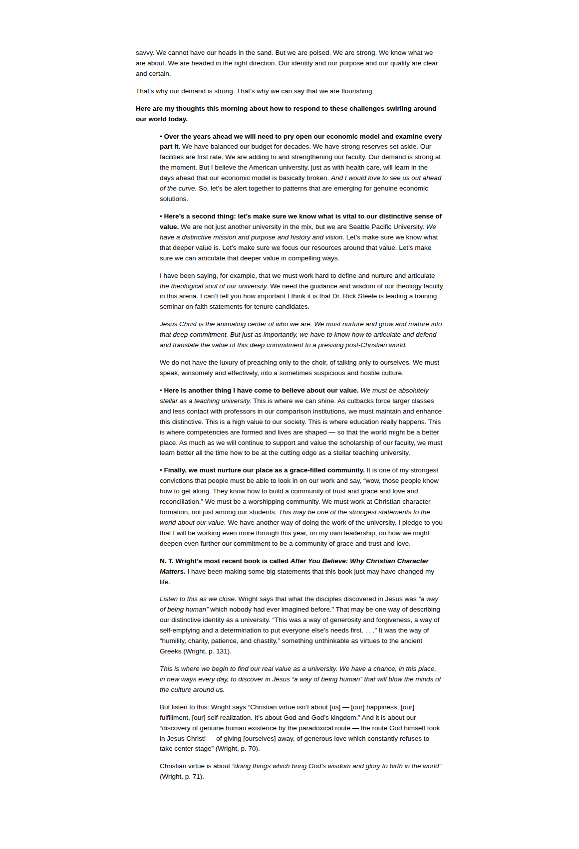savvy. We cannot have our heads in the sand. But we are poised. We are strong. We know what we are about. We are headed in the right direction. Our identity and our purpose and our quality are clear and certain.
That’s why our demand is strong. That’s why we can say that we are flourishing.
Here are my thoughts this morning about how to respond to these challenges swirling around our world today.
• Over the years ahead we will need to pry open our economic model and examine every part it. We have balanced our budget for decades. We have strong reserves set aside. Our facilities are first rate. We are adding to and strengthening our faculty. Our demand is strong at the moment. But I believe the American university, just as with health care, will learn in the days ahead that our economic model is basically broken. And I would love to see us out ahead of the curve. So, let’s be alert together to patterns that are emerging for genuine economic solutions.
• Here’s a second thing: let’s make sure we know what is vital to our distinctive sense of value. We are not just another university in the mix, but we are Seattle Pacific University. We have a distinctive mission and purpose and history and vision. Let’s make sure we know what that deeper value is. Let’s make sure we focus our resources around that value. Let’s make sure we can articulate that deeper value in compelling ways.
I have been saying, for example, that we must work hard to define and nurture and articulate the theological soul of our university. We need the guidance and wisdom of our theology faculty in this arena. I can’t tell you how important I think it is that Dr. Rick Steele is leading a training seminar on faith statements for tenure candidates.
Jesus Christ is the animating center of who we are. We must nurture and grow and mature into that deep commitment. But just as importantly, we have to know how to articulate and defend and translate the value of this deep commitment to a pressing post-Christian world.
We do not have the luxury of preaching only to the choir, of talking only to ourselves. We must speak, winsomely and effectively, into a sometimes suspicious and hostile culture.
• Here is another thing I have come to believe about our value. We must be absolutely stellar as a teaching university. This is where we can shine. As cutbacks force larger classes and less contact with professors in our comparison institutions, we must maintain and enhance this distinctive. This is a high value to our society. This is where education really happens. This is where competencies are formed and lives are shaped — so that the world might be a better place. As much as we will continue to support and value the scholarship of our faculty, we must learn better all the time how to be at the cutting edge as a stellar teaching university.
• Finally, we must nurture our place as a grace-filled community. It is one of my strongest convictions that people must be able to look in on our work and say, “wow, those people know how to get along. They know how to build a community of trust and grace and love and reconciliation.” We must be a worshipping community. We must work at Christian character formation, not just among our students. This may be one of the strongest statements to the world about our value. We have another way of doing the work of the university. I pledge to you that I will be working even more through this year, on my own leadership, on how we might deepen even further our commitment to be a community of grace and trust and love.
N. T. Wright’s most recent book is called After You Believe: Why Christian Character Matters. I have been making some big statements that this book just may have changed my life.
Listen to this as we close. Wright says that what the disciples discovered in Jesus was “a way of being human” which nobody had ever imagined before.” That may be one way of describing our distinctive identity as a university. “This was a way of generosity and forgiveness, a way of self-emptying and a determination to put everyone else’s needs first. . . .” It was the way of “humility, charity, patience, and chastity,” something unthinkable as virtues to the ancient Greeks (Wright, p. 131).
This is where we begin to find our real value as a university. We have a chance, in this place, in new ways every day, to discover in Jesus “a way of being human” that will blow the minds of the culture around us.
But listen to this: Wright says “Christian virtue isn’t about [us] — [our] happiness, [our] fulfillment, [our] self-realization. It’s about God and God’s kingdom.” And it is about our “discovery of genuine human existence by the paradoxical route — the route God himself took in Jesus Christ! — of giving [ourselves] away, of generous love which constantly refuses to take center stage” (Wright, p. 70).
Christian virtue is about “doing things which bring God’s wisdom and glory to birth in the world” (Wright, p. 71).